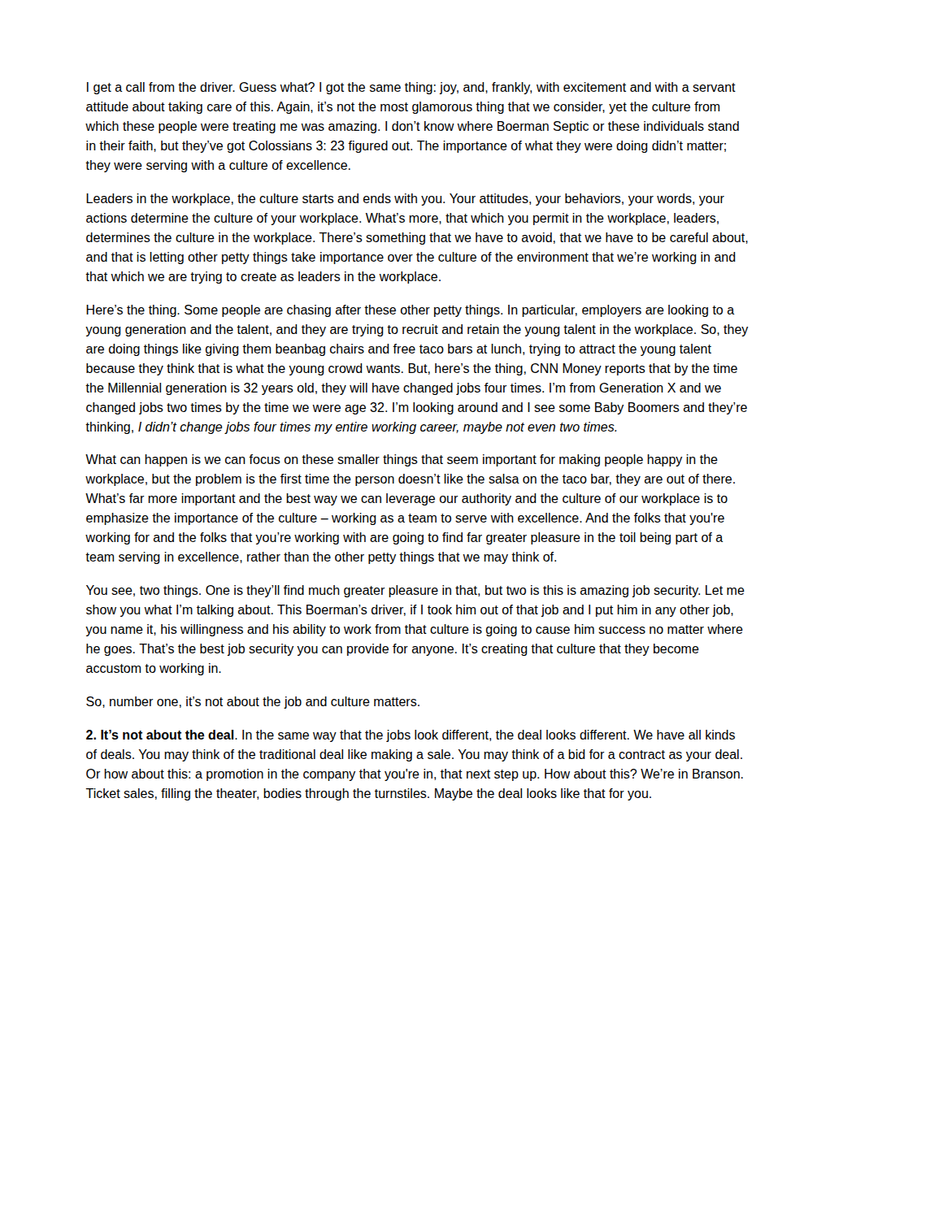I get a call from the driver. Guess what? I got the same thing: joy, and, frankly, with excitement and with a servant attitude about taking care of this. Again, it’s not the most glamorous thing that we consider, yet the culture from which these people were treating me was amazing. I don’t know where Boerman Septic or these individuals stand in their faith, but they’ve got Colossians 3: 23 figured out. The importance of what they were doing didn’t matter; they were serving with a culture of excellence.
Leaders in the workplace, the culture starts and ends with you. Your attitudes, your behaviors, your words, your actions determine the culture of your workplace. What’s more, that which you permit in the workplace, leaders, determines the culture in the workplace. There’s something that we have to avoid, that we have to be careful about, and that is letting other petty things take importance over the culture of the environment that we’re working in and that which we are trying to create as leaders in the workplace.
Here’s the thing. Some people are chasing after these other petty things. In particular, employers are looking to a young generation and the talent, and they are trying to recruit and retain the young talent in the workplace. So, they are doing things like giving them beanbag chairs and free taco bars at lunch, trying to attract the young talent because they think that is what the young crowd wants. But, here’s the thing, CNN Money reports that by the time the Millennial generation is 32 years old, they will have changed jobs four times. I’m from Generation X and we changed jobs two times by the time we were age 32. I’m looking around and I see some Baby Boomers and they’re thinking, I didn’t change jobs four times my entire working career, maybe not even two times.
What can happen is we can focus on these smaller things that seem important for making people happy in the workplace, but the problem is the first time the person doesn’t like the salsa on the taco bar, they are out of there. What’s far more important and the best way we can leverage our authority and the culture of our workplace is to emphasize the importance of the culture – working as a team to serve with excellence. And the folks that you're working for and the folks that you’re working with are going to find far greater pleasure in the toil being part of a team serving in excellence, rather than the other petty things that we may think of.
You see, two things. One is they’ll find much greater pleasure in that, but two is this is amazing job security. Let me show you what I’m talking about. This Boerman’s driver, if I took him out of that job and I put him in any other job, you name it, his willingness and his ability to work from that culture is going to cause him success no matter where he goes. That’s the best job security you can provide for anyone. It’s creating that culture that they become accustom to working in.
So, number one, it’s not about the job and culture matters.
2. It’s not about the deal. In the same way that the jobs look different, the deal looks different. We have all kinds of deals. You may think of the traditional deal like making a sale. You may think of a bid for a contract as your deal. Or how about this: a promotion in the company that you're in, that next step up. How about this? We’re in Branson. Ticket sales, filling the theater, bodies through the turnstiles. Maybe the deal looks like that for you.